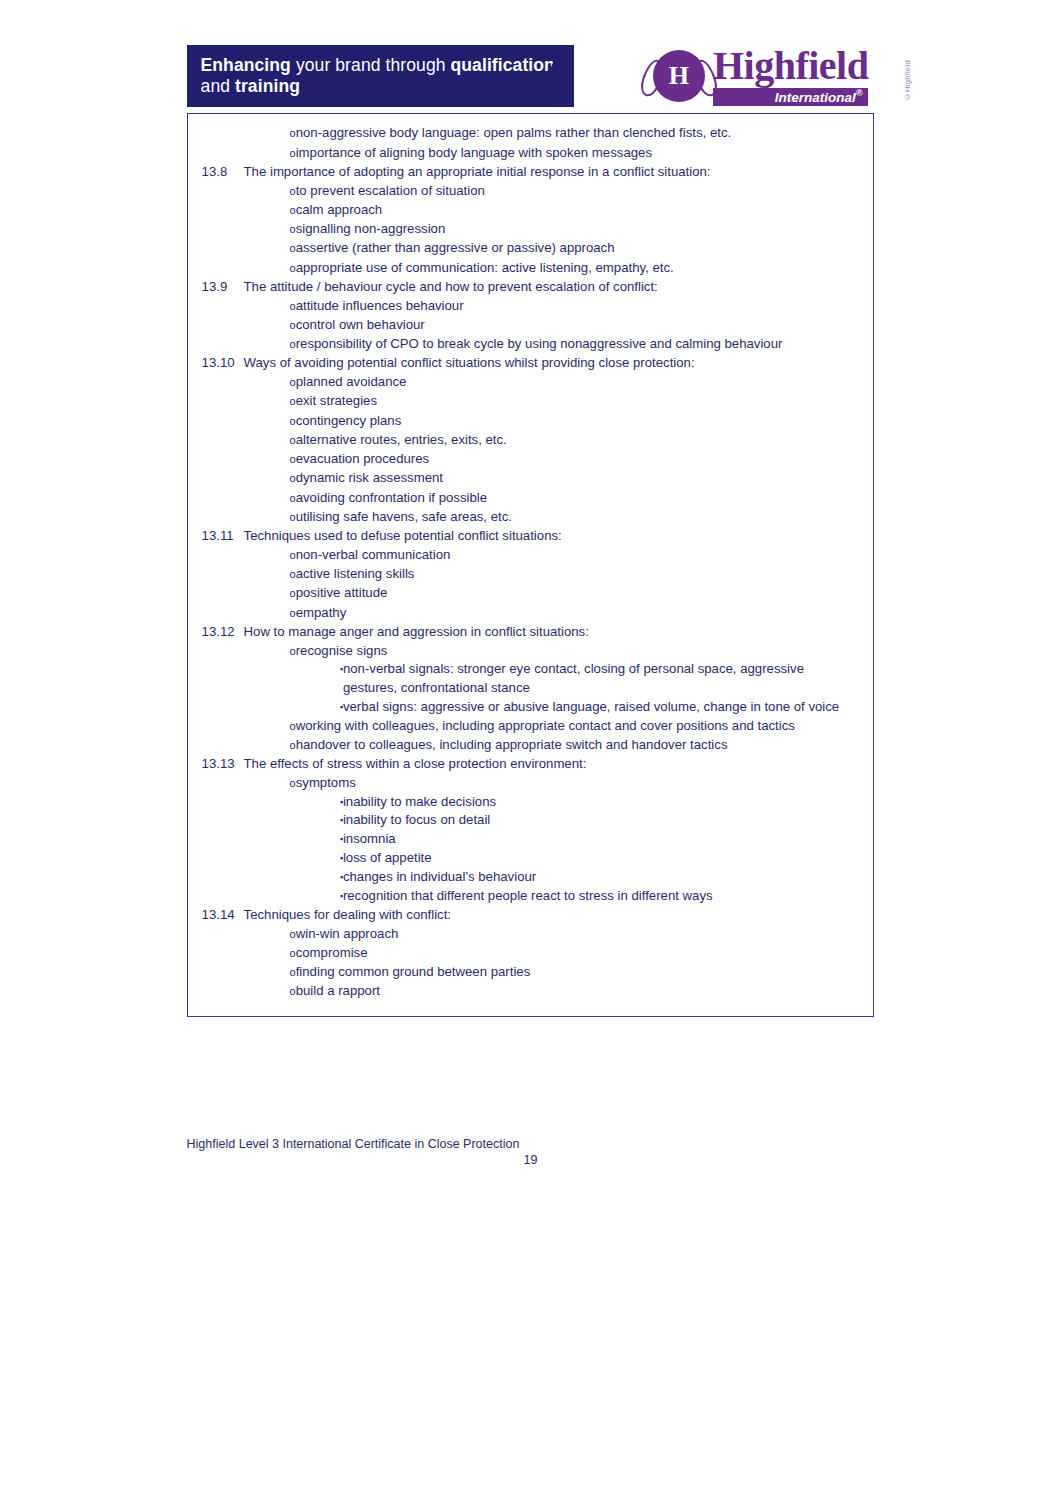©Highfield
Enhancing your brand through qualifications and training
H
Highfield International®
onon-aggressive body language: open palms rather than clenched fists, etc.
oimportance of aligning body language with spoken messages
13.8 The importance of adopting an appropriate initial response in a conflict situation:
oto prevent escalation of situation
ocalm approach
osignalling non-aggression
oassertive (rather than aggressive or passive) approach
oappropriate use of communication: active listening, empathy, etc.
13.9 The attitude / behaviour cycle and how to prevent escalation of conflict:
oattitude influences behaviour
ocontrol own behaviour
oresponsibility of CPO to break cycle by using nonaggressive and calming behaviour
13.10 Ways of avoiding potential conflict situations whilst providing close protection:
oplanned avoidance
oexit strategies
ocontingency plans
oalternative routes, entries, exits, etc.
oevacuation procedures
odynamic risk assessment
oavoiding confrontation if possible
outilising safe havens, safe areas, etc.
13.11 Techniques used to defuse potential conflict situations:
onon-verbal communication
oactive listening skills
opositive attitude
oempathy
13.12 How to manage anger and aggression in conflict situations:
o recognise signs
▪non-verbal signals: stronger eye contact, closing of personal space, aggressive gestures, confrontational stance
▪verbal signs: aggressive or abusive language, raised volume, change in tone of voice
oworking with colleagues, including appropriate contact and cover positions and tactics
ohandover to colleagues, including appropriate switch and handover tactics
13.13 The effects of stress within a close protection environment:
o symptoms
▪inability to make decisions
▪inability to focus on detail
▪insomnia
▪loss of appetite
▪changes in individual’s behaviour
▪recognition that different people react to stress in different ways
13.14 Techniques for dealing with conflict:
owin-win approach
ocompromise
ofinding common ground between parties
obuild a rapport
Highfield Level 3 International Certificate in Close Protection
19